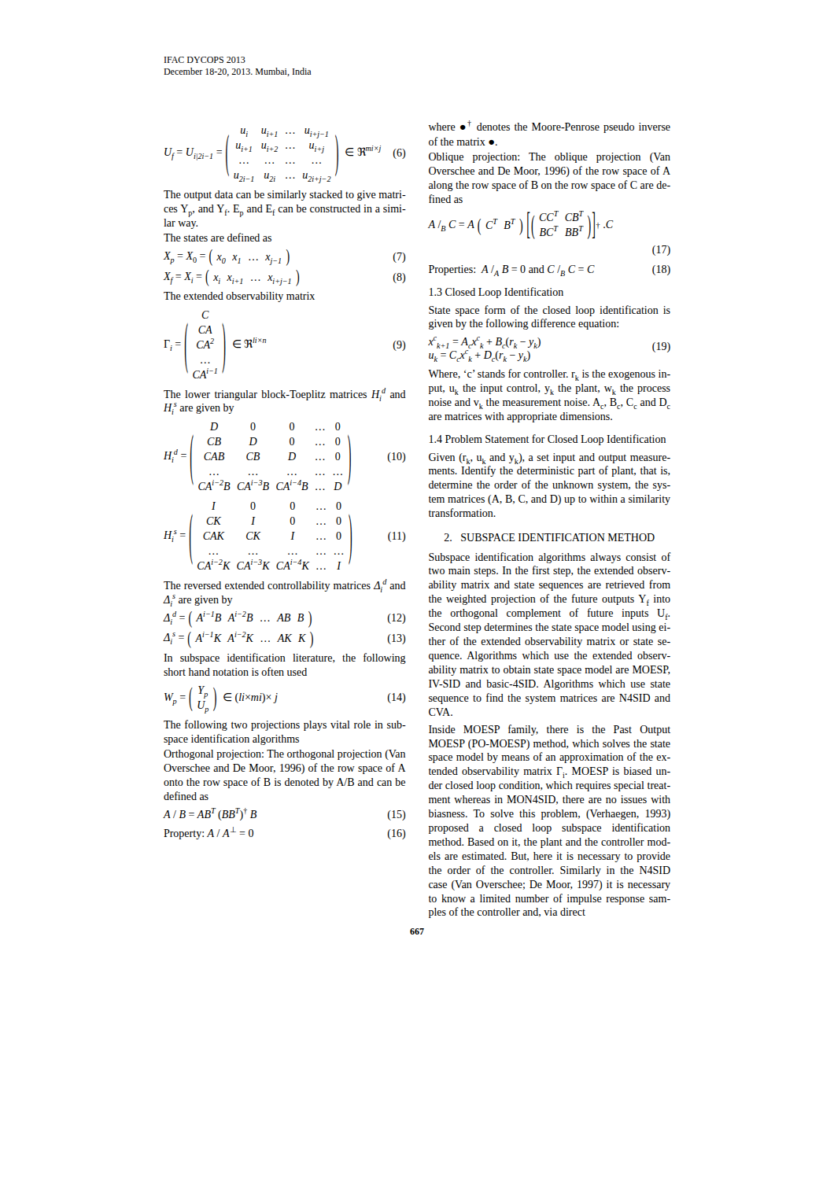IFAC DYCOPS 2013
December 18-20, 2013. Mumbai, India
Uf = Ui|2i−1 = (
| u i | u i+1 | … | u i+j−1 |
| u i+1 | u i+2 | … | u i+j |
| … | … | … | … |
| u 2i−1 | u 2i | … | u 2i+j−2 |
) ∈ ℜmi×j (6)
The output data can be similarly stacked to give matrices Yp, and Yf. Ep and Ef can be constructed in a similar way.
The states are defined as
Xp = X0 = (
| x 0 | x 1 | … | x j−1 |
) (7)
Xf = Xi = (
| x i | x i+1 | … | x i+j−1 |
) (8)
The extended observability matrix
Γi = (
| C |
| CA |
| CA 2 |
| … |
| CA i−1 |
) ∈ ℜli×n (9)
The lower triangular block-Toeplitz matrices Hid and His are given by
Hid = (
| D | 0 | 0 | … | 0 |
| CB | D | 0 | … | 0 |
| CAB | CB | D | … | 0 |
| … | … | … | … | … |
| CA i−2 B | CA i−3 B | CA i−4 B | … | D |
) (10)
His = (
| I | 0 | 0 | … | 0 |
| CK | I | 0 | … | 0 |
| CAK | CK | I | … | 0 |
| … | … | … | … | … |
| CA i−2 K | CA i−3 K | CA i−4 K | … | I |
) (11)
The reversed extended controllability matrices Δid and Δis are given by
Δid = (
| A i−1 B | A i−2 B | … | AB | B |
) (12)
Δis = (
| A i−1 K | A i−2 K | … | AK | K |
) (13)
In subspace identification literature, the following short hand notation is often used
Wp = (
| Y p |
| U p |
) ∈ (li×mi)× j (14)
The following two projections plays vital role in subspace identification algorithms
Orthogonal projection: The orthogonal projection (Van Overschee and De Moor, 1996) of the row space of A onto the row space of B is denoted by A/B and can be defined as
A / B = ABT (BBT)† B (15)
Property: A / A⊥ = 0 (16)
where ●† denotes the Moore-Penrose pseudo inverse of the matrix ●.
Oblique projection: The oblique projection (Van Overschee and De Moor, 1996) of the row space of A along the row space of B on the row space of C are defined as
A /B C = A (
| C T | B T |
) [ (
| CC T | CB T |
| BC T | BB T |
) ]† .C
(17)
Properties: A /A B = 0 and C /B C = C (18)
1.3 Closed Loop Identification
State space form of the closed loop identification is given by the following difference equation:
xck+1 = Acxck + Bc(rk − yk) (19)
uk = Ccxck + Dc(rk − yk) (19)
Where, ‘c’ stands for controller. rk is the exogenous input, uk the input control, yk the plant, wk the process noise and vk the measurement noise. Ac, Bc, Cc and Dc are matrices with appropriate dimensions.
1.4 Problem Statement for Closed Loop Identification
Given (rk, uk and yk), a set input and output measurements. Identify the deterministic part of plant, that is, determine the order of the unknown system, the system matrices (A, B, C, and D) up to within a similarity transformation.
2. SUBSPACE IDENTIFICATION METHOD
Subspace identification algorithms always consist of two main steps. In the first step, the extended observability matrix and state sequences are retrieved from the weighted projection of the future outputs Yf into the orthogonal complement of future inputs Uf. Second step determines the state space model using either of the extended observability matrix or state sequence. Algorithms which use the extended observability matrix to obtain state space model are MOESP, IV-SID and basic-4SID. Algorithms which use state sequence to find the system matrices are N4SID and CVA.
Inside MOESP family, there is the Past Output MOESP (PO-MOESP) method, which solves the state space model by means of an approximation of the extended observability matrix Γi. MOESP is biased under closed loop condition, which requires special treatment whereas in MON4SID, there are no issues with biasness. To solve this problem, (Verhaegen, 1993) proposed a closed loop subspace identification method. Based on it, the plant and the controller models are estimated. But, here it is necessary to provide the order of the controller. Similarly in the N4SID case (Van Overschee; De Moor, 1997) it is necessary to know a limited number of impulse response samples of the controller and, via direct
667